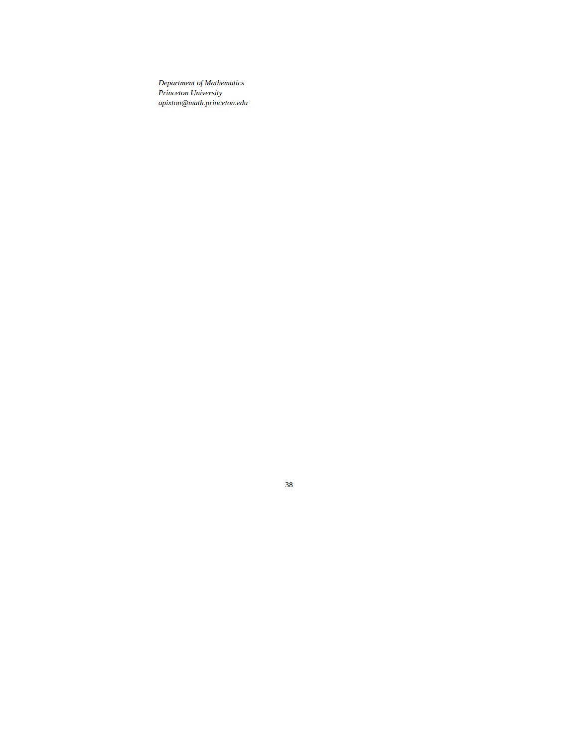Department of Mathematics Princeton University apixton@math.princeton.edu
38